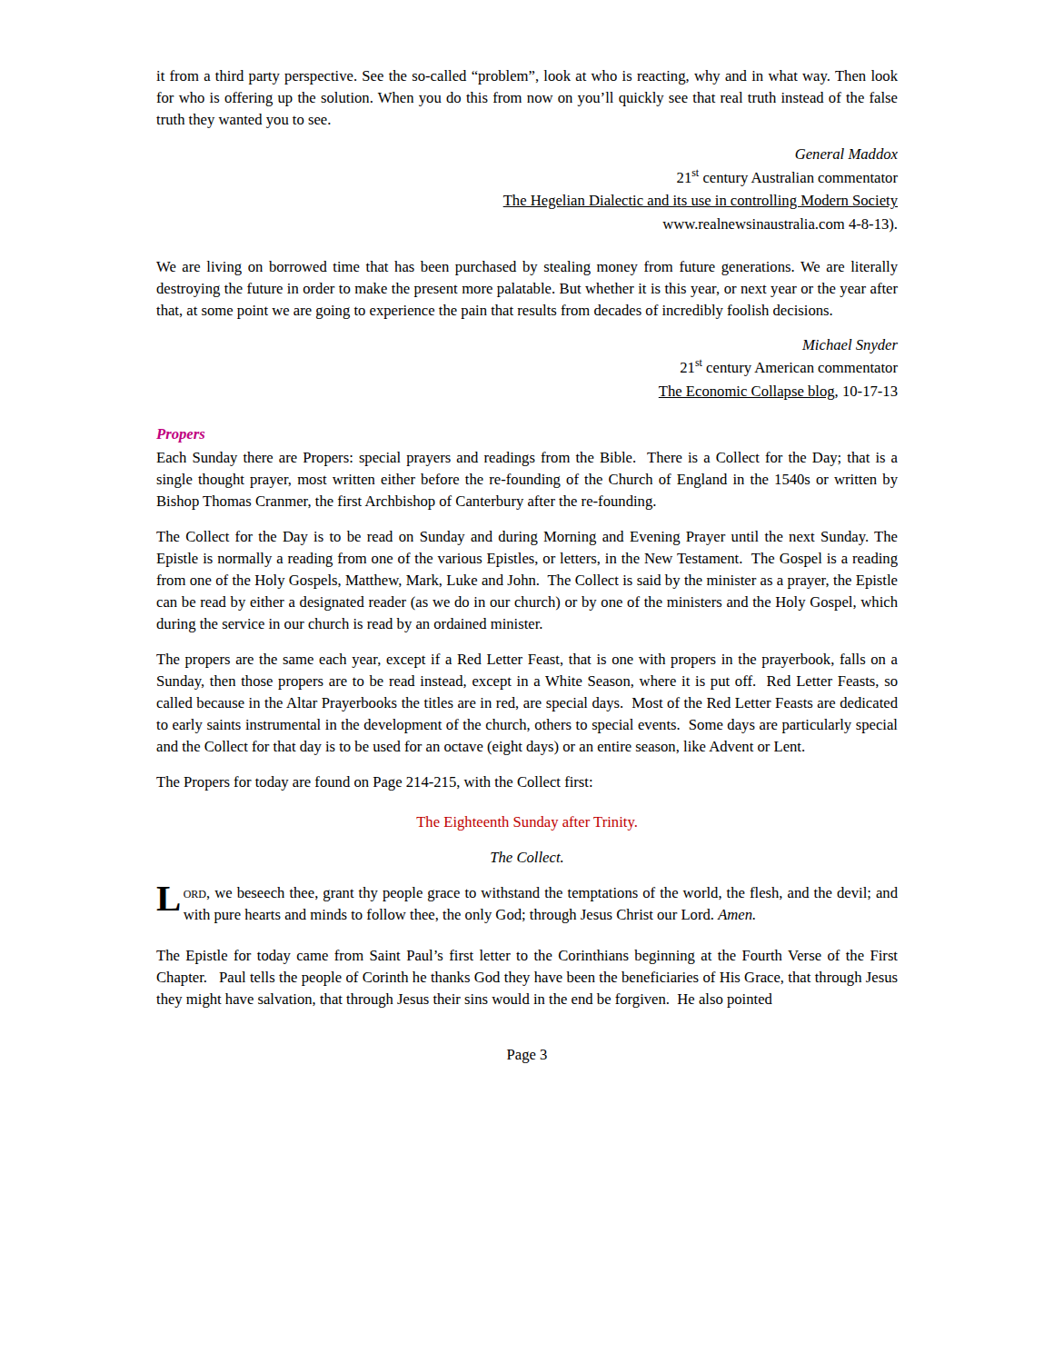it from a third party perspective. See the so-called “problem”, look at who is reacting, why and in what way. Then look for who is offering up the solution. When you do this from now on you’ll quickly see that real truth instead of the false truth they wanted you to see.
General Maddox
21st century Australian commentator
The Hegelian Dialectic and its use in controlling Modern Society
www.realnewsinaustralia.com 4-8-13).
We are living on borrowed time that has been purchased by stealing money from future generations. We are literally destroying the future in order to make the present more palatable. But whether it is this year, or next year or the year after that, at some point we are going to experience the pain that results from decades of incredibly foolish decisions.
Michael Snyder
21st century American commentator
The Economic Collapse blog, 10-17-13
Propers
Each Sunday there are Propers: special prayers and readings from the Bible. There is a Collect for the Day; that is a single thought prayer, most written either before the re-founding of the Church of England in the 1540s or written by Bishop Thomas Cranmer, the first Archbishop of Canterbury after the re-founding.
The Collect for the Day is to be read on Sunday and during Morning and Evening Prayer until the next Sunday. The Epistle is normally a reading from one of the various Epistles, or letters, in the New Testament. The Gospel is a reading from one of the Holy Gospels, Matthew, Mark, Luke and John. The Collect is said by the minister as a prayer, the Epistle can be read by either a designated reader (as we do in our church) or by one of the ministers and the Holy Gospel, which during the service in our church is read by an ordained minister.
The propers are the same each year, except if a Red Letter Feast, that is one with propers in the prayerbook, falls on a Sunday, then those propers are to be read instead, except in a White Season, where it is put off. Red Letter Feasts, so called because in the Altar Prayerbooks the titles are in red, are special days. Most of the Red Letter Feasts are dedicated to early saints instrumental in the development of the church, others to special events. Some days are particularly special and the Collect for that day is to be used for an octave (eight days) or an entire season, like Advent or Lent.
The Propers for today are found on Page 214-215, with the Collect first:
The Eighteenth Sunday after Trinity.
The Collect.
Lord, we beseech thee, grant thy people grace to withstand the temptations of the world, the flesh, and the devil; and with pure hearts and minds to follow thee, the only God; through Jesus Christ our Lord. Amen.
The Epistle for today came from Saint Paul’s first letter to the Corinthians beginning at the Fourth Verse of the First Chapter. Paul tells the people of Corinth he thanks God they have been the beneficiaries of His Grace, that through Jesus they might have salvation, that through Jesus their sins would in the end be forgiven. He also pointed
Page 3